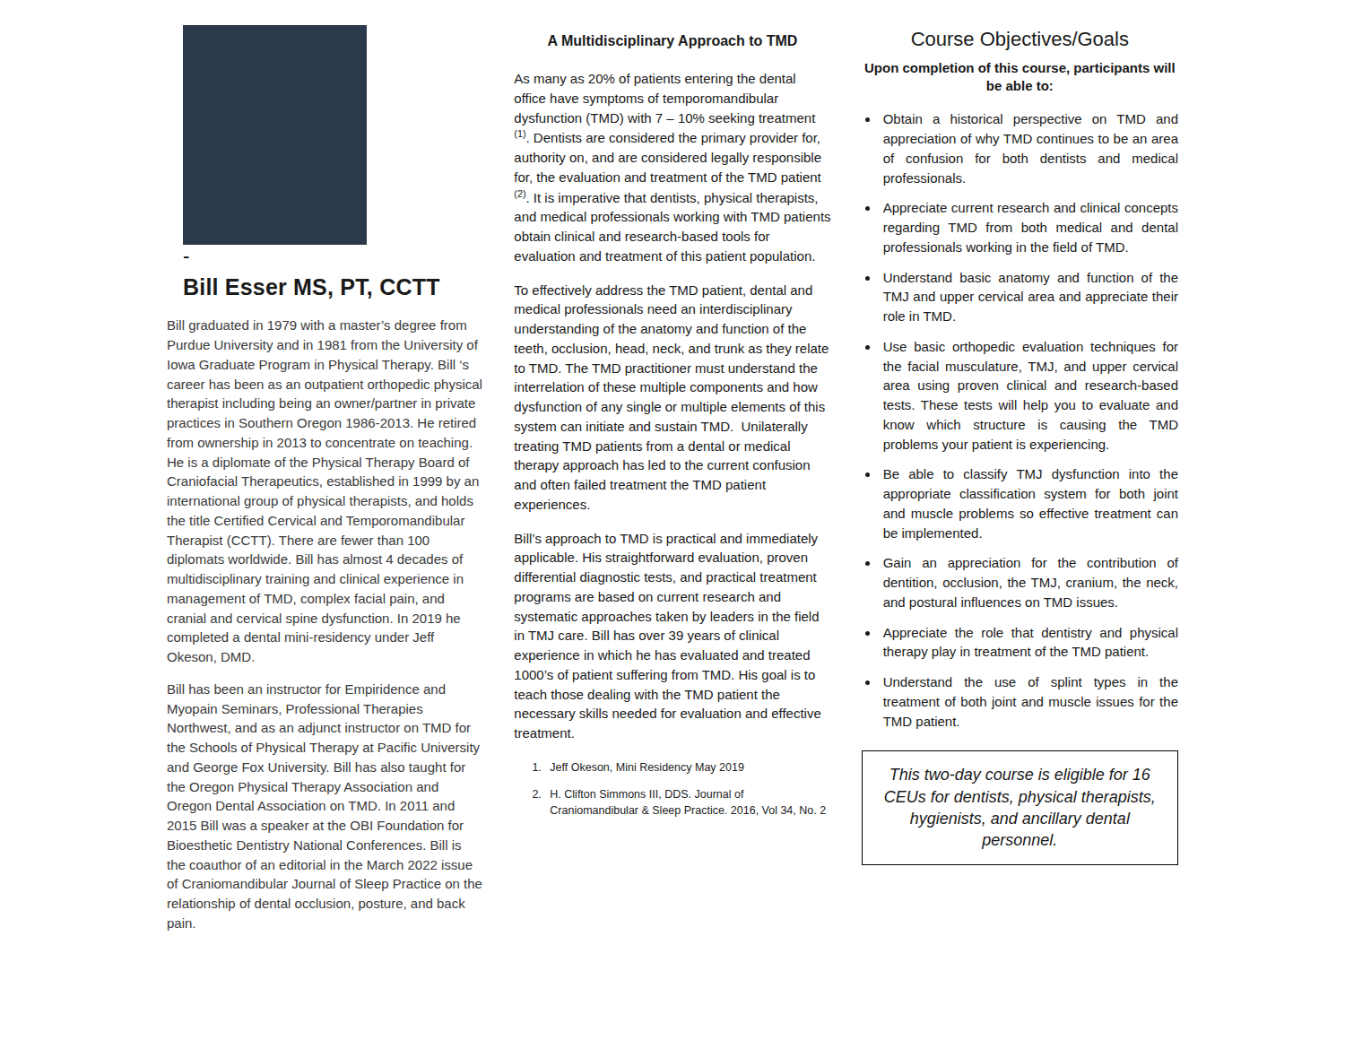-
Bill Esser MS, PT, CCTT
Bill graduated in 1979 with a master’s degree from Purdue University and in 1981 from the University of Iowa Graduate Program in Physical Therapy. Bill ‘s career has been as an outpatient orthopedic physical therapist including being an owner/partner in private practices in Southern Oregon 1986-2013. He retired from ownership in 2013 to concentrate on teaching. He is a diplomate of the Physical Therapy Board of Craniofacial Therapeutics, established in 1999 by an international group of physical therapists, and holds the title Certified Cervical and Temporomandibular Therapist (CCTT). There are fewer than 100 diplomats worldwide. Bill has almost 4 decades of multidisciplinary training and clinical experience in management of TMD, complex facial pain, and cranial and cervical spine dysfunction. In 2019 he completed a dental mini-residency under Jeff Okeson, DMD.
Bill has been an instructor for Empiridence and Myopain Seminars, Professional Therapies Northwest, and as an adjunct instructor on TMD for the Schools of Physical Therapy at Pacific University and George Fox University. Bill has also taught for the Oregon Physical Therapy Association and Oregon Dental Association on TMD. In 2011 and 2015 Bill was a speaker at the OBI Foundation for Bioesthetic Dentistry National Conferences. Bill is the coauthor of an editorial in the March 2022 issue of Craniomandibular Journal of Sleep Practice on the relationship of dental occlusion, posture, and back pain.
A Multidisciplinary Approach to TMD
As many as 20% of patients entering the dental office have symptoms of temporomandibular dysfunction (TMD) with 7 – 10% seeking treatment (1). Dentists are considered the primary provider for, authority on, and are considered legally responsible for, the evaluation and treatment of the TMD patient (2). It is imperative that dentists, physical therapists, and medical professionals working with TMD patients obtain clinical and research-based tools for evaluation and treatment of this patient population.
To effectively address the TMD patient, dental and medical professionals need an interdisciplinary understanding of the anatomy and function of the teeth, occlusion, head, neck, and trunk as they relate to TMD. The TMD practitioner must understand the interrelation of these multiple components and how dysfunction of any single or multiple elements of this system can initiate and sustain TMD. Unilaterally treating TMD patients from a dental or medical therapy approach has led to the current confusion and often failed treatment the TMD patient experiences.
Bill’s approach to TMD is practical and immediately applicable. His straightforward evaluation, proven differential diagnostic tests, and practical treatment programs are based on current research and systematic approaches taken by leaders in the field in TMJ care. Bill has over 39 years of clinical experience in which he has evaluated and treated 1000’s of patient suffering from TMD. His goal is to teach those dealing with the TMD patient the necessary skills needed for evaluation and effective treatment.
Jeff Okeson, Mini Residency May 2019
H. Clifton Simmons III, DDS. Journal of Craniomandibular & Sleep Practice. 2016, Vol 34, No. 2
Course Objectives/Goals
Upon completion of this course, participants will be able to:
Obtain a historical perspective on TMD and appreciation of why TMD continues to be an area of confusion for both dentists and medical professionals.
Appreciate current research and clinical concepts regarding TMD from both medical and dental professionals working in the field of TMD.
Understand basic anatomy and function of the TMJ and upper cervical area and appreciate their role in TMD.
Use basic orthopedic evaluation techniques for the facial musculature, TMJ, and upper cervical area using proven clinical and research-based tests. These tests will help you to evaluate and know which structure is causing the TMD problems your patient is experiencing.
Be able to classify TMJ dysfunction into the appropriate classification system for both joint and muscle problems so effective treatment can be implemented.
Gain an appreciation for the contribution of dentition, occlusion, the TMJ, cranium, the neck, and postural influences on TMD issues.
Appreciate the role that dentistry and physical therapy play in treatment of the TMD patient.
Understand the use of splint types in the treatment of both joint and muscle issues for the TMD patient.
This two-day course is eligible for 16 CEUs for dentists, physical therapists, hygienists, and ancillary dental personnel.